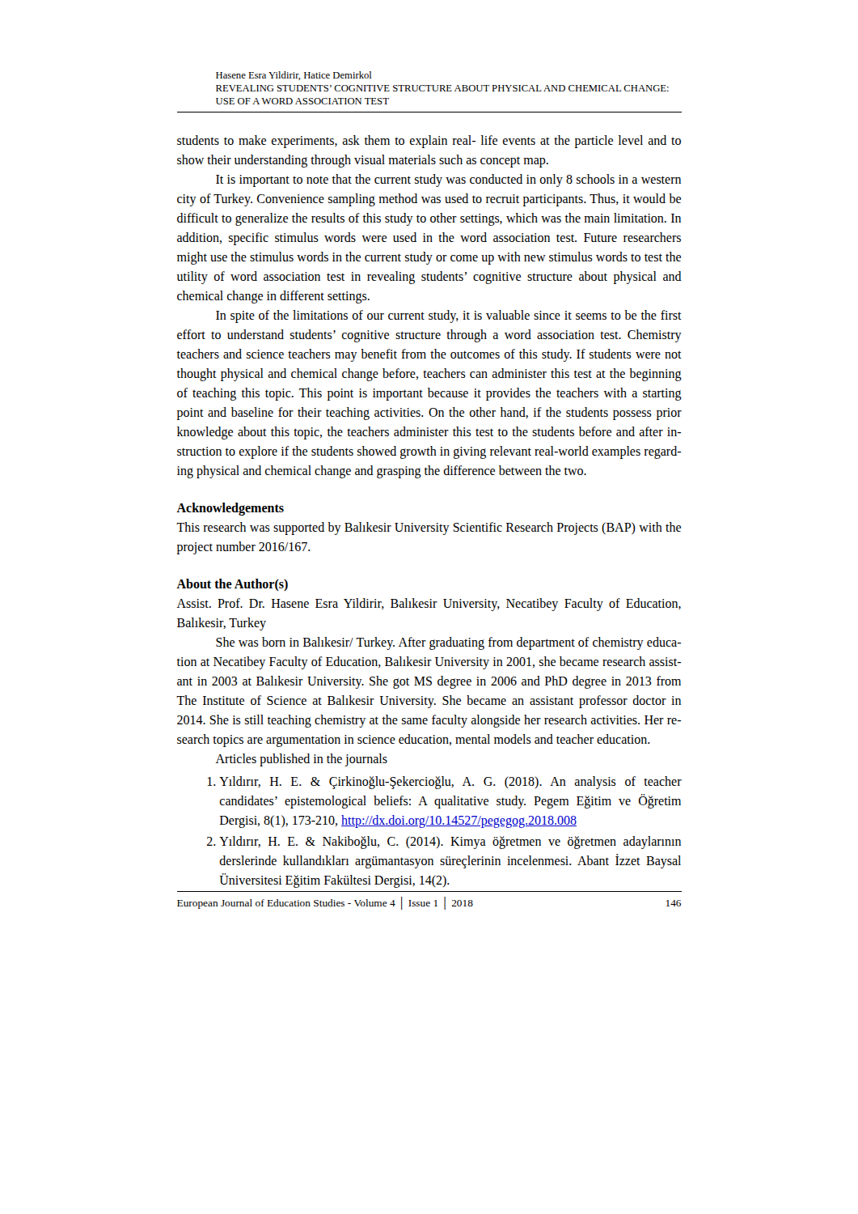Hasene Esra Yildirir, Hatice Demirkol
REVEALING STUDENTS’ COGNITIVE STRUCTURE ABOUT PHYSICAL AND CHEMICAL CHANGE:
USE OF A WORD ASSOCIATION TEST
students to make experiments, ask them to explain real- life events at the particle level and to show their understanding through visual materials such as concept map.
It is important to note that the current study was conducted in only 8 schools in a western city of Turkey. Convenience sampling method was used to recruit participants. Thus, it would be difficult to generalize the results of this study to other settings, which was the main limitation. In addition, specific stimulus words were used in the word association test. Future researchers might use the stimulus words in the current study or come up with new stimulus words to test the utility of word association test in revealing students’ cognitive structure about physical and chemical change in different settings.
In spite of the limitations of our current study, it is valuable since it seems to be the first effort to understand students’ cognitive structure through a word association test. Chemistry teachers and science teachers may benefit from the outcomes of this study. If students were not thought physical and chemical change before, teachers can administer this test at the beginning of teaching this topic. This point is important because it provides the teachers with a starting point and baseline for their teaching activities. On the other hand, if the students possess prior knowledge about this topic, the teachers administer this test to the students before and after instruction to explore if the students showed growth in giving relevant real-world examples regarding physical and chemical change and grasping the difference between the two.
Acknowledgements
This research was supported by Balıkesir University Scientific Research Projects (BAP) with the project number 2016/167.
About the Author(s)
Assist. Prof. Dr. Hasene Esra Yildirir, Balıkesir University, Necatibey Faculty of Education, Balıkesir, Turkey
She was born in Balıkesir/ Turkey. After graduating from department of chemistry education at Necatibey Faculty of Education, Balıkesir University in 2001, she became research assistant in 2003 at Balıkesir University. She got MS degree in 2006 and PhD degree in 2013 from The Institute of Science at Balıkesir University. She became an assistant professor doctor in 2014. She is still teaching chemistry at the same faculty alongside her research activities. Her research topics are argumentation in science education, mental models and teacher education.
Articles published in the journals
Yıldırır, H. E. & Çirkinoğlu-Şekercioğlu, A. G. (2018). An analysis of teacher candidates’ epistemological beliefs: A qualitative study. Pegem Eğitim ve Öğretim Dergisi, 8(1), 173-210, http://dx.doi.org/10.14527/pegegog.2018.008
Yıldırır, H. E. & Nakiboğlu, C. (2014). Kimya öğretmen ve öğretmen adaylarının derslerinde kullandıkları argümantasyon süreçlerinin incelenmesi. Abant İzzet Baysal Üniversitesi Eğitim Fakültesi Dergisi, 14(2).
European Journal of Education Studies - Volume 4 │ Issue 1 │ 2018 146